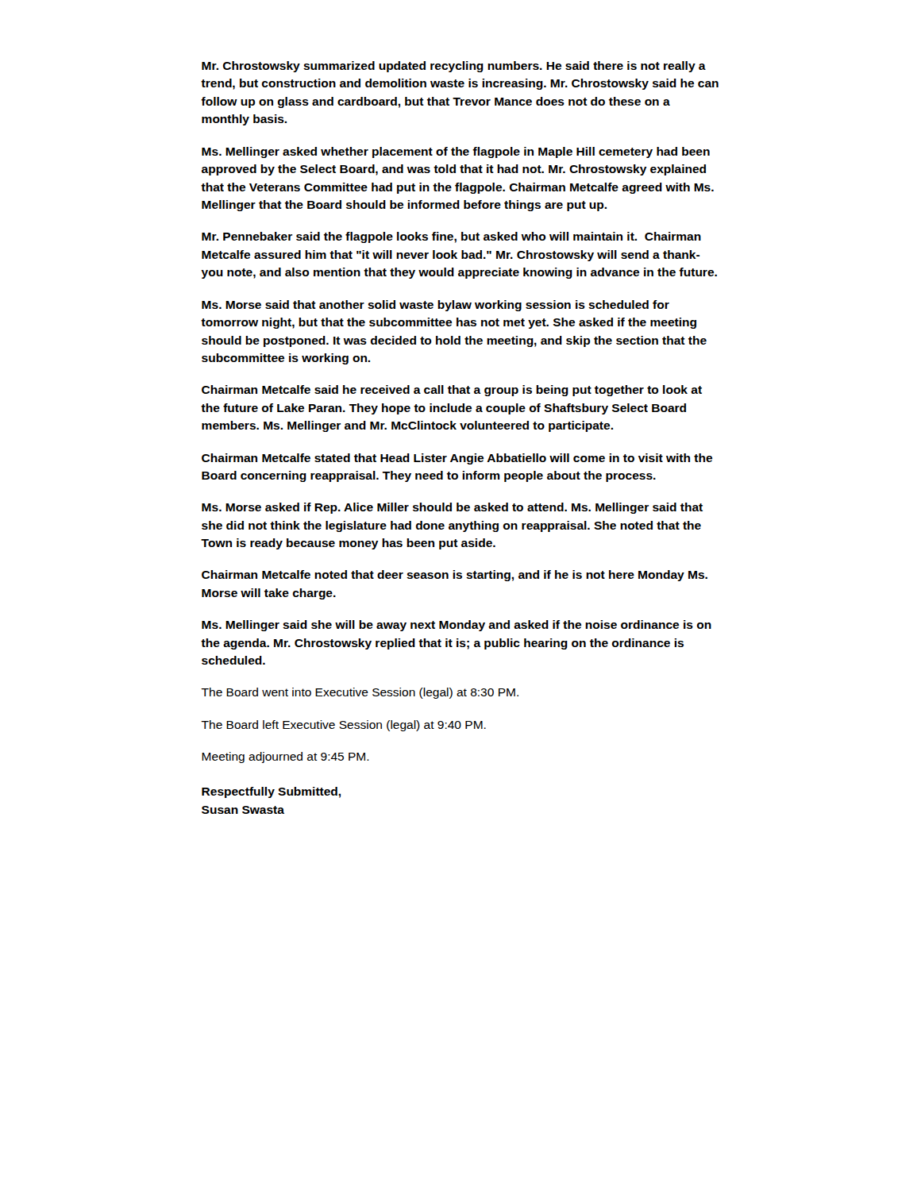Mr. Chrostowsky summarized updated recycling numbers. He said there is not really a trend, but construction and demolition waste is increasing. Mr. Chrostowsky said he can follow up on glass and cardboard, but that Trevor Mance does not do these on a monthly basis.
Ms. Mellinger asked whether placement of the flagpole in Maple Hill cemetery had been approved by the Select Board, and was told that it had not. Mr. Chrostowsky explained that the Veterans Committee had put in the flagpole. Chairman Metcalfe agreed with Ms. Mellinger that the Board should be informed before things are put up.
Mr. Pennebaker said the flagpole looks fine, but asked who will maintain it. Chairman Metcalfe assured him that "it will never look bad." Mr. Chrostowsky will send a thank-you note, and also mention that they would appreciate knowing in advance in the future.
Ms. Morse said that another solid waste bylaw working session is scheduled for tomorrow night, but that the subcommittee has not met yet. She asked if the meeting should be postponed. It was decided to hold the meeting, and skip the section that the subcommittee is working on.
Chairman Metcalfe said he received a call that a group is being put together to look at the future of Lake Paran. They hope to include a couple of Shaftsbury Select Board members. Ms. Mellinger and Mr. McClintock volunteered to participate.
Chairman Metcalfe stated that Head Lister Angie Abbatiello will come in to visit with the Board concerning reappraisal. They need to inform people about the process.
Ms. Morse asked if Rep. Alice Miller should be asked to attend. Ms. Mellinger said that she did not think the legislature had done anything on reappraisal. She noted that the Town is ready because money has been put aside.
Chairman Metcalfe noted that deer season is starting, and if he is not here Monday Ms. Morse will take charge.
Ms. Mellinger said she will be away next Monday and asked if the noise ordinance is on the agenda. Mr. Chrostowsky replied that it is; a public hearing on the ordinance is scheduled.
The Board went into Executive Session (legal) at 8:30 PM.
The Board left Executive Session (legal) at 9:40 PM.
Meeting adjourned at 9:45 PM.
Respectfully Submitted,
Susan Swasta